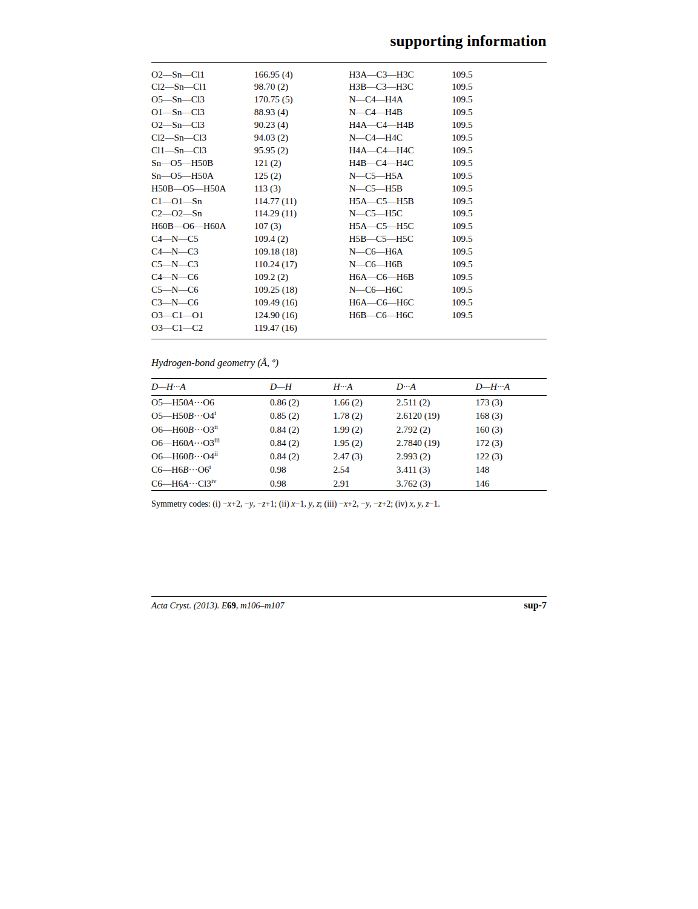supporting information
| O2—Sn—Cl1 | 166.95 (4) | H3A—C3—H3C | 109.5 |
| Cl2—Sn—Cl1 | 98.70 (2) | H3B—C3—H3C | 109.5 |
| O5—Sn—Cl3 | 170.75 (5) | N—C4—H4A | 109.5 |
| O1—Sn—Cl3 | 88.93 (4) | N—C4—H4B | 109.5 |
| O2—Sn—Cl3 | 90.23 (4) | H4A—C4—H4B | 109.5 |
| Cl2—Sn—Cl3 | 94.03 (2) | N—C4—H4C | 109.5 |
| Cl1—Sn—Cl3 | 95.95 (2) | H4A—C4—H4C | 109.5 |
| Sn—O5—H50B | 121 (2) | H4B—C4—H4C | 109.5 |
| Sn—O5—H50A | 125 (2) | N—C5—H5A | 109.5 |
| H50B—O5—H50A | 113 (3) | N—C5—H5B | 109.5 |
| C1—O1—Sn | 114.77 (11) | H5A—C5—H5B | 109.5 |
| C2—O2—Sn | 114.29 (11) | N—C5—H5C | 109.5 |
| H60B—O6—H60A | 107 (3) | H5A—C5—H5C | 109.5 |
| C4—N—C5 | 109.4 (2) | H5B—C5—H5C | 109.5 |
| C4—N—C3 | 109.18 (18) | N—C6—H6A | 109.5 |
| C5—N—C3 | 110.24 (17) | N—C6—H6B | 109.5 |
| C4—N—C6 | 109.2 (2) | H6A—C6—H6B | 109.5 |
| C5—N—C6 | 109.25 (18) | N—C6—H6C | 109.5 |
| C3—N—C6 | 109.49 (16) | H6A—C6—H6C | 109.5 |
| O3—C1—O1 | 124.90 (16) | H6B—C6—H6C | 109.5 |
| O3—C1—C2 | 119.47 (16) | | |
Hydrogen-bond geometry (Å, º)
| D—H···A | D—H | H···A | D···A | D—H···A |
| --- | --- | --- | --- | --- |
| O5—H50 A ···O6 | 0.86 (2) | 1.66 (2) | 2.511 (2) | 173 (3) |
| O5—H50 B ···O4 i | 0.85 (2) | 1.78 (2) | 2.6120 (19) | 168 (3) |
| O6—H60 B ···O3 ii | 0.84 (2) | 1.99 (2) | 2.792 (2) | 160 (3) |
| O6—H60 A ···O3 iii | 0.84 (2) | 1.95 (2) | 2.7840 (19) | 172 (3) |
| O6—H60 B ···O4 ii | 0.84 (2) | 2.47 (3) | 2.993 (2) | 122 (3) |
| C6—H6 B ···O6 i | 0.98 | 2.54 | 3.411 (3) | 148 |
| C6—H6 A ···Cl3 iv | 0.98 | 2.91 | 3.762 (3) | 146 |
Symmetry codes: (i) −x+2, −y, −z+1; (ii) x−1, y, z; (iii) −x+2, −y, −z+2; (iv) x, y, z−1.
Acta Cryst. (2013). E69, m106–m107
sup-7